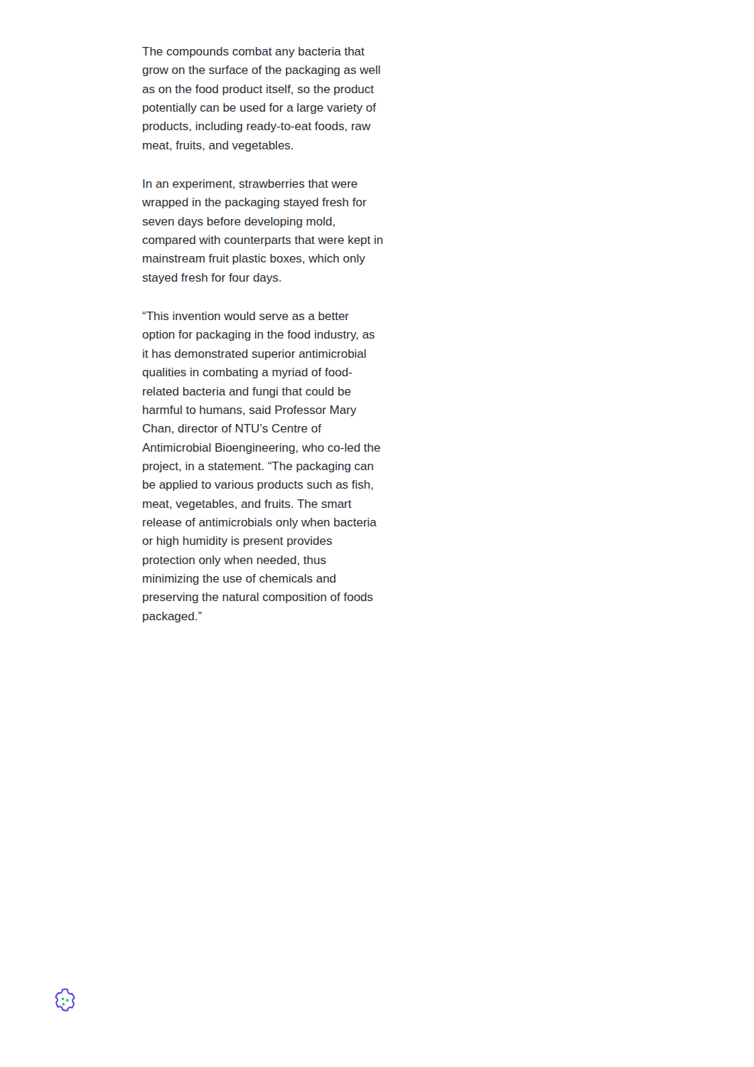The compounds combat any bacteria that grow on the surface of the packaging as well as on the food product itself, so the product potentially can be used for a large variety of products, including ready-to-eat foods, raw meat, fruits, and vegetables.
In an experiment, strawberries that were wrapped in the packaging stayed fresh for seven days before developing mold, compared with counterparts that were kept in mainstream fruit plastic boxes, which only stayed fresh for four days.
“This invention would serve as a better option for packaging in the food industry, as it has demonstrated superior antimicrobial qualities in combating a myriad of food-related bacteria and fungi that could be harmful to humans, said Professor Mary Chan, director of NTU’s Centre of Antimicrobial Bioengineering, who co-led the project, in a statement. “The packaging can be applied to various products such as fish, meat, vegetables, and fruits. The smart release of antimicrobials only when bacteria or high humidity is present provides protection only when needed, thus minimizing the use of chemicals and preserving the natural composition of foods packaged.”